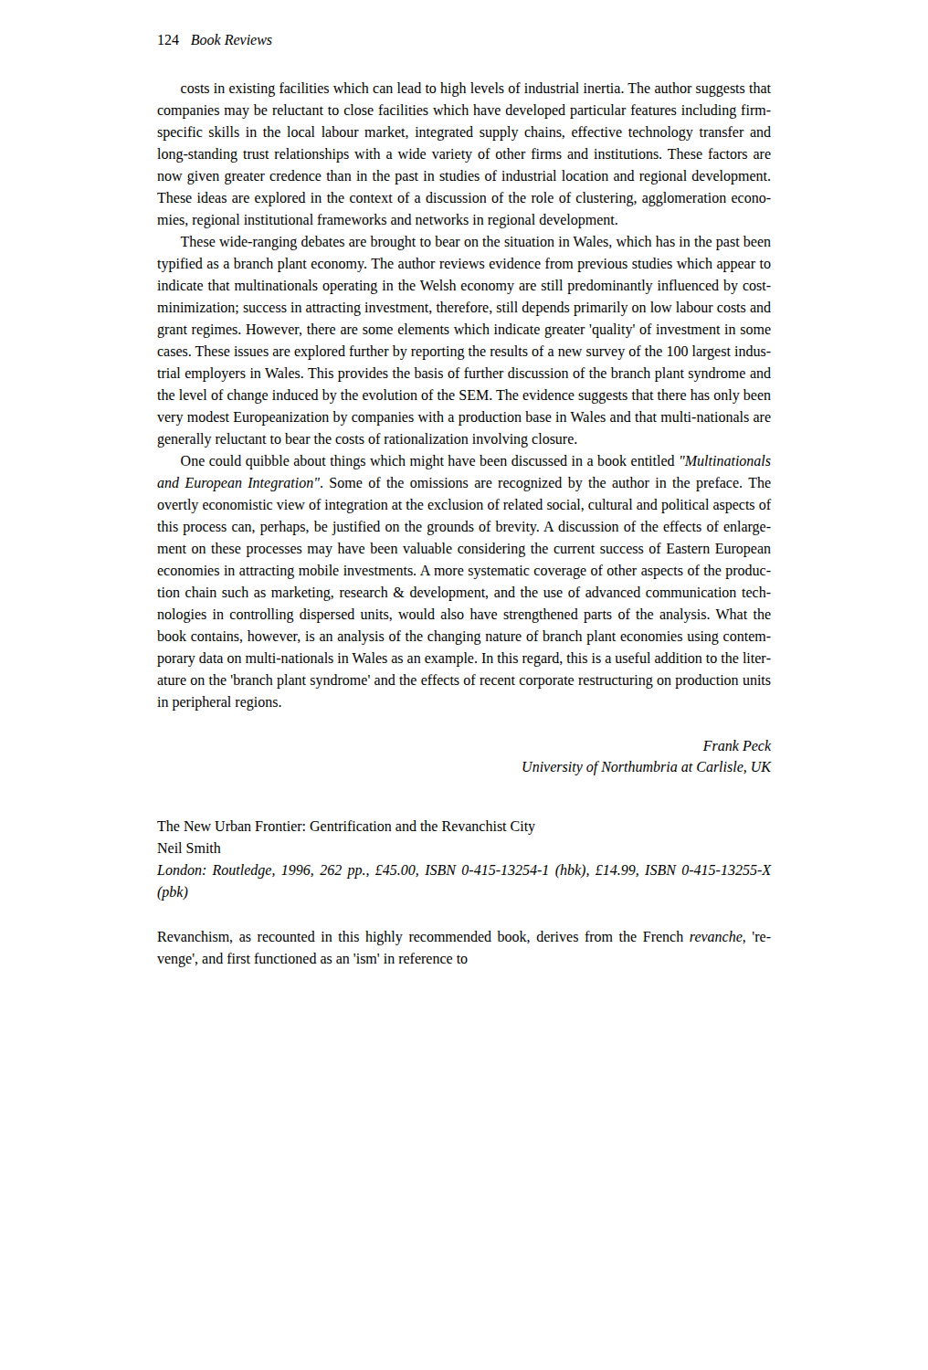124 Book Reviews
costs in existing facilities which can lead to high levels of industrial inertia. The author suggests that companies may be reluctant to close facilities which have developed particular features including firm-specific skills in the local labour market, integrated supply chains, effective technology transfer and long-standing trust relationships with a wide variety of other firms and institutions. These factors are now given greater credence than in the past in studies of industrial location and regional development. These ideas are explored in the context of a discussion of the role of clustering, agglomeration economies, regional institutional frameworks and networks in regional development.
These wide-ranging debates are brought to bear on the situation in Wales, which has in the past been typified as a branch plant economy. The author reviews evidence from previous studies which appear to indicate that multinationals operating in the Welsh economy are still predominantly influenced by cost-minimization; success in attracting investment, therefore, still depends primarily on low labour costs and grant regimes. However, there are some elements which indicate greater 'quality' of investment in some cases. These issues are explored further by reporting the results of a new survey of the 100 largest industrial employers in Wales. This provides the basis of further discussion of the branch plant syndrome and the level of change induced by the evolution of the SEM. The evidence suggests that there has only been very modest Europeanization by companies with a production base in Wales and that multi-nationals are generally reluctant to bear the costs of rationalization involving closure.
One could quibble about things which might have been discussed in a book entitled "Multinationals and European Integration". Some of the omissions are recognized by the author in the preface. The overtly economistic view of integration at the exclusion of related social, cultural and political aspects of this process can, perhaps, be justified on the grounds of brevity. A discussion of the effects of enlargement on these processes may have been valuable considering the current success of Eastern European economies in attracting mobile investments. A more systematic coverage of other aspects of the production chain such as marketing, research & development, and the use of advanced communication technologies in controlling dispersed units, would also have strengthened parts of the analysis. What the book contains, however, is an analysis of the changing nature of branch plant economies using contemporary data on multi-nationals in Wales as an example. In this regard, this is a useful addition to the literature on the 'branch plant syndrome' and the effects of recent corporate restructuring on production units in peripheral regions.
Frank Peck
University of Northumbria at Carlisle, UK
The New Urban Frontier: Gentrification and the Revanchist City
Neil Smith
London: Routledge, 1996, 262 pp., £45.00, ISBN 0-415-13254-1 (hbk), £14.99, ISBN 0-415-13255-X (pbk)
Revanchism, as recounted in this highly recommended book, derives from the French revanche, 'revenge', and first functioned as an 'ism' in reference to